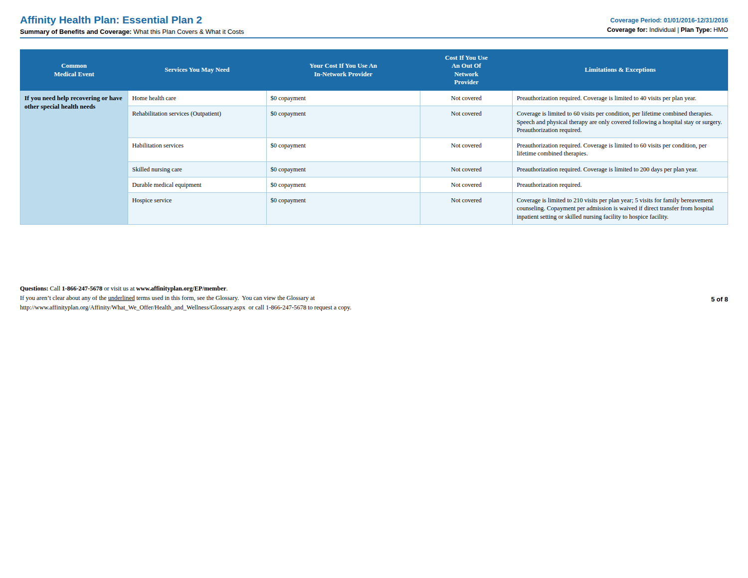Affinity Health Plan: Essential Plan 2
Summary of Benefits and Coverage: What this Plan Covers & What it Costs
Coverage Period: 01/01/2016-12/31/2016
Coverage for: Individual | Plan Type: HMO
| Common Medical Event | Services You May Need | Your Cost If You Use An In-Network Provider | Cost If You Use An Out Of Network Provider | Limitations & Exceptions |
| --- | --- | --- | --- | --- |
| If you need help recovering or have other special health needs | Home health care | $0 copayment | Not covered | Preauthorization required. Coverage is limited to 40 visits per plan year. |
| Rehabilitation services (Outpatient) | $0 copayment | Not covered | Coverage is limited to 60 visits per condition, per lifetime combined therapies. Speech and physical therapy are only covered following a hospital stay or surgery. Preauthorization required. |
| Habilitation services | $0 copayment | Not covered | Preauthorization required. Coverage is limited to 60 visits per condition, per lifetime combined therapies. |
| Skilled nursing care | $0 copayment | Not covered | Preauthorization required. Coverage is limited to 200 days per plan year. |
| Durable medical equipment | $0 copayment | Not covered | Preauthorization required. |
| Hospice service | $0 copayment | Not covered | Coverage is limited to 210 visits per plan year; 5 visits for family bereavement counseling. Copayment per admission is waived if direct transfer from hospital inpatient setting or skilled nursing facility to hospice facility. |
Questions: Call 1-866-247-5678 or visit us at www.affinityplan.org/EP/member.
If you aren’t clear about any of the underlined terms used in this form, see the Glossary. You can view the Glossary at
http://www.affinityplan.org/Affinity/What_We_Offer/Health_and_Wellness/Glossary.aspx or call 1-866-247-5678 to request a copy.
5 of 8